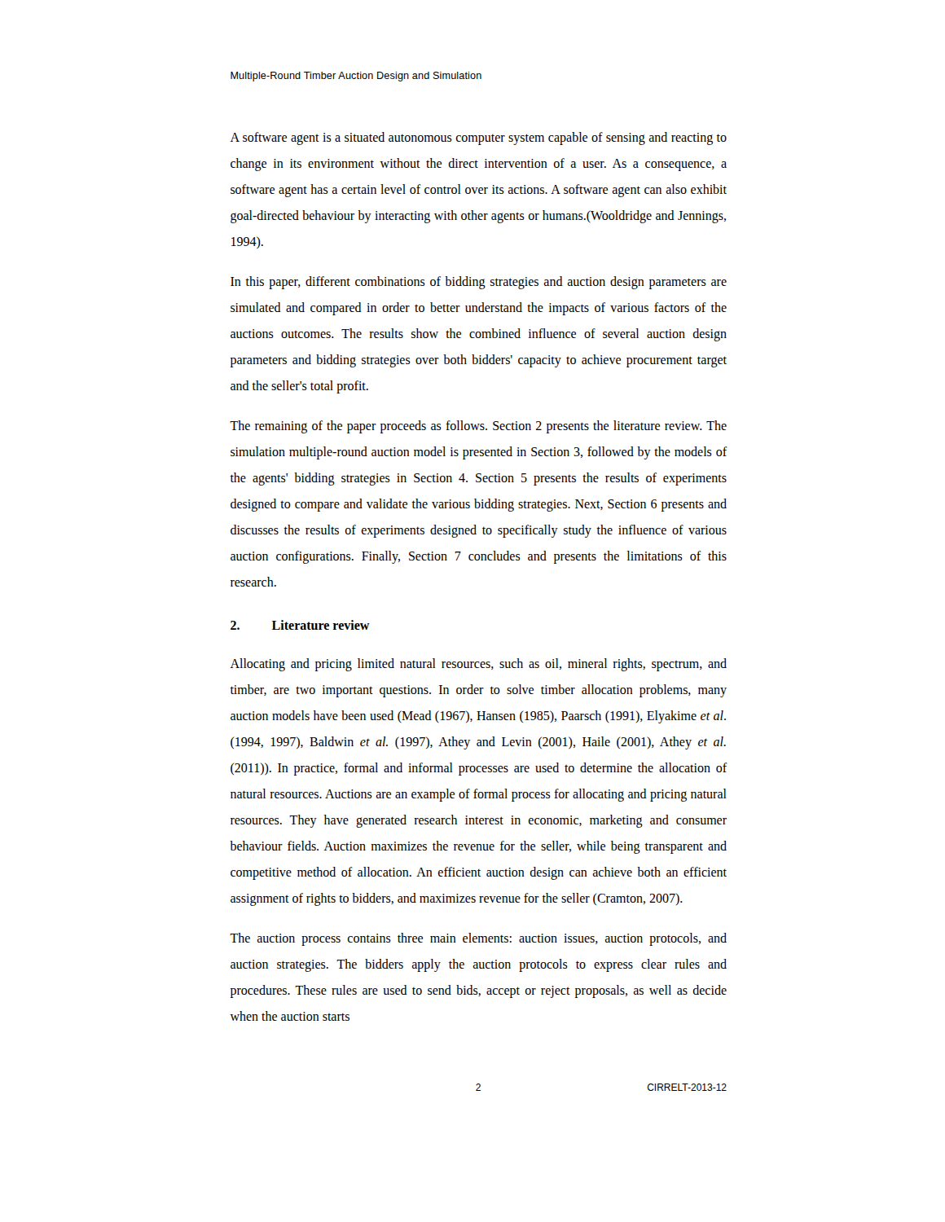Multiple-Round Timber Auction Design and Simulation
A software agent is a situated autonomous computer system capable of sensing and reacting to change in its environment without the direct intervention of a user. As a consequence, a software agent has a certain level of control over its actions. A software agent can also exhibit goal-directed behaviour by interacting with other agents or humans.(Wooldridge and Jennings, 1994).
In this paper, different combinations of bidding strategies and auction design parameters are simulated and compared in order to better understand the impacts of various factors of the auctions outcomes. The results show the combined influence of several auction design parameters and bidding strategies over both bidders' capacity to achieve procurement target and the seller's total profit.
The remaining of the paper proceeds as follows. Section 2 presents the literature review. The simulation multiple-round auction model is presented in Section 3, followed by the models of the agents' bidding strategies in Section 4. Section 5 presents the results of experiments designed to compare and validate the various bidding strategies. Next, Section 6 presents and discusses the results of experiments designed to specifically study the influence of various auction configurations. Finally, Section 7 concludes and presents the limitations of this research.
2. Literature review
Allocating and pricing limited natural resources, such as oil, mineral rights, spectrum, and timber, are two important questions. In order to solve timber allocation problems, many auction models have been used (Mead (1967), Hansen (1985), Paarsch (1991), Elyakime et al. (1994, 1997), Baldwin et al. (1997), Athey and Levin (2001), Haile (2001), Athey et al. (2011)). In practice, formal and informal processes are used to determine the allocation of natural resources. Auctions are an example of formal process for allocating and pricing natural resources. They have generated research interest in economic, marketing and consumer behaviour fields. Auction maximizes the revenue for the seller, while being transparent and competitive method of allocation. An efficient auction design can achieve both an efficient assignment of rights to bidders, and maximizes revenue for the seller (Cramton, 2007).
The auction process contains three main elements: auction issues, auction protocols, and auction strategies. The bidders apply the auction protocols to express clear rules and procedures. These rules are used to send bids, accept or reject proposals, as well as decide when the auction starts
2 CIRRELT-2013-12